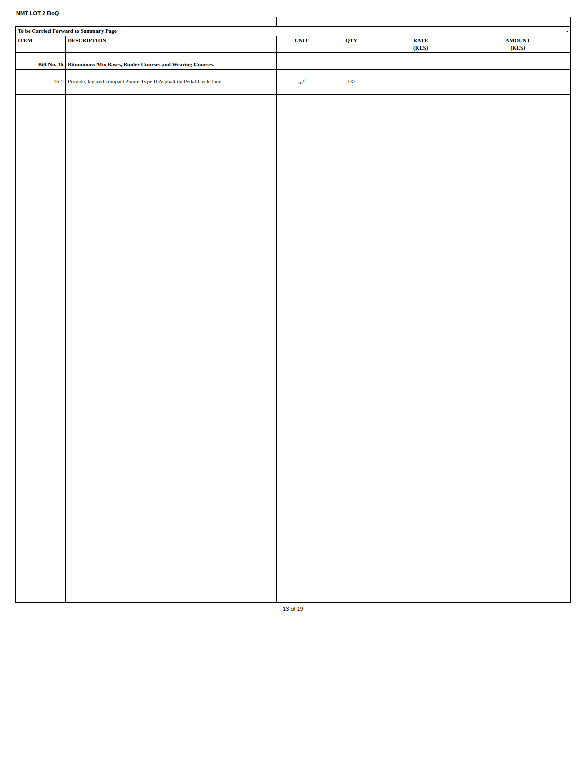NMT LOT 2 BoQ
| To be Carried Forward to Sammary Page | | | | - |
| ITEM | DESCRIPTION | UNIT | QTY | RATE (KES) | AMOUNT (KES) |
| Bill No. 16 | Bituminous Mix Bases, Binder Courses and Wearing Courses. | | | | |
| 16.1 | Provide, lay and compact 25mm Type II Asphalt on Pedal Cycle lane | m 3 | 137 | | |
13 of 19